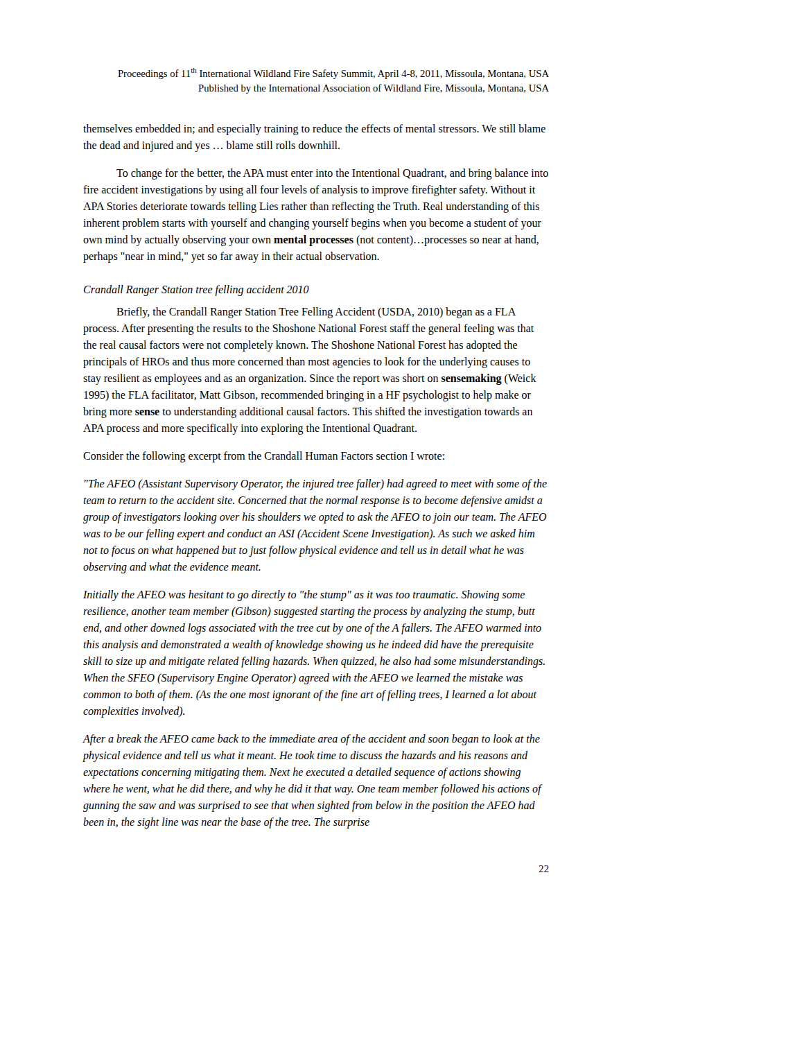Proceedings of 11th International Wildland Fire Safety Summit, April 4-8, 2011, Missoula, Montana, USA
Published by the International Association of Wildland Fire, Missoula, Montana, USA
themselves embedded in; and especially training to reduce the effects of mental stressors. We still blame the dead and injured and yes … blame still rolls downhill.
To change for the better, the APA must enter into the Intentional Quadrant, and bring balance into fire accident investigations by using all four levels of analysis to improve firefighter safety. Without it APA Stories deteriorate towards telling Lies rather than reflecting the Truth. Real understanding of this inherent problem starts with yourself and changing yourself begins when you become a student of your own mind by actually observing your own mental processes (not content)…processes so near at hand, perhaps "near in mind," yet so far away in their actual observation.
Crandall Ranger Station tree felling accident 2010
Briefly, the Crandall Ranger Station Tree Felling Accident (USDA, 2010) began as a FLA process. After presenting the results to the Shoshone National Forest staff the general feeling was that the real causal factors were not completely known. The Shoshone National Forest has adopted the principals of HROs and thus more concerned than most agencies to look for the underlying causes to stay resilient as employees and as an organization. Since the report was short on sensemaking (Weick 1995) the FLA facilitator, Matt Gibson, recommended bringing in a HF psychologist to help make or bring more sense to understanding additional causal factors. This shifted the investigation towards an APA process and more specifically into exploring the Intentional Quadrant.
Consider the following excerpt from the Crandall Human Factors section I wrote:
"The AFEO (Assistant Supervisory Operator, the injured tree faller) had agreed to meet with some of the team to return to the accident site. Concerned that the normal response is to become defensive amidst a group of investigators looking over his shoulders we opted to ask the AFEO to join our team. The AFEO was to be our felling expert and conduct an ASI (Accident Scene Investigation). As such we asked him not to focus on what happened but to just follow physical evidence and tell us in detail what he was observing and what the evidence meant.
Initially the AFEO was hesitant to go directly to "the stump" as it was too traumatic. Showing some resilience, another team member (Gibson) suggested starting the process by analyzing the stump, butt end, and other downed logs associated with the tree cut by one of the A fallers. The AFEO warmed into this analysis and demonstrated a wealth of knowledge showing us he indeed did have the prerequisite skill to size up and mitigate related felling hazards. When quizzed, he also had some misunderstandings. When the SFEO (Supervisory Engine Operator) agreed with the AFEO we learned the mistake was common to both of them. (As the one most ignorant of the fine art of felling trees, I learned a lot about complexities involved).
After a break the AFEO came back to the immediate area of the accident and soon began to look at the physical evidence and tell us what it meant. He took time to discuss the hazards and his reasons and expectations concerning mitigating them. Next he executed a detailed sequence of actions showing where he went, what he did there, and why he did it that way. One team member followed his actions of gunning the saw and was surprised to see that when sighted from below in the position the AFEO had been in, the sight line was near the base of the tree. The surprise
22